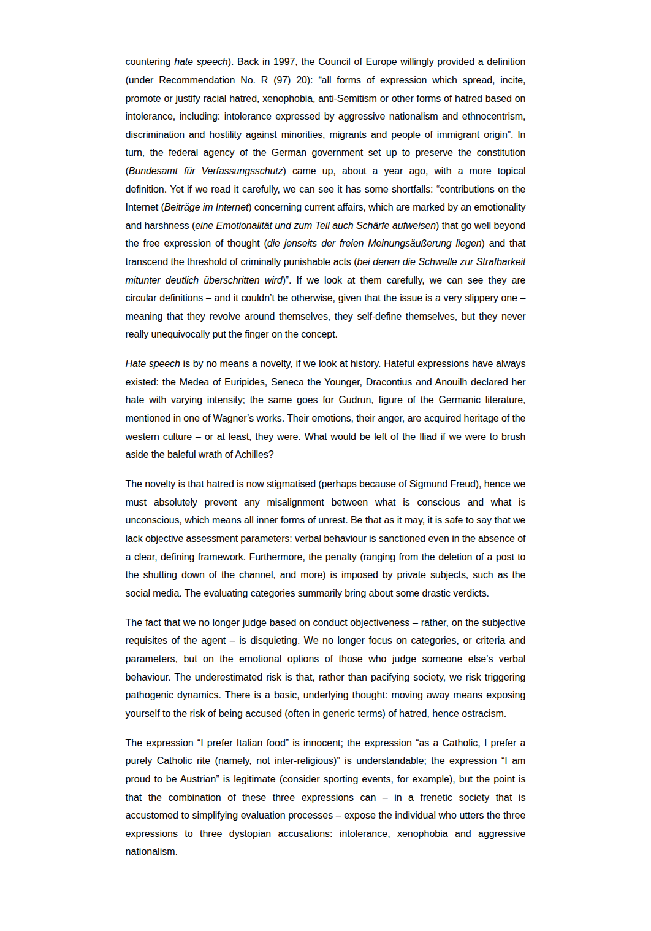countering hate speech). Back in 1997, the Council of Europe willingly provided a definition (under Recommendation No. R (97) 20): “all forms of expression which spread, incite, promote or justify racial hatred, xenophobia, anti-Semitism or other forms of hatred based on intolerance, including: intolerance expressed by aggressive nationalism and ethnocentrism, discrimination and hostility against minorities, migrants and people of immigrant origin”. In turn, the federal agency of the German government set up to preserve the constitution (Bundesamt für Verfassungsschutz) came up, about a year ago, with a more topical definition. Yet if we read it carefully, we can see it has some shortfalls: “contributions on the Internet (Beiträge im Internet) concerning current affairs, which are marked by an emotionality and harshness (eine Emotionalität und zum Teil auch Schärfe aufweisen) that go well beyond the free expression of thought (die jenseits der freien Meinungsäußerung liegen) and that transcend the threshold of criminally punishable acts (bei denen die Schwelle zur Strafbarkeit mitunter deutlich überschritten wird)”. If we look at them carefully, we can see they are circular definitions – and it couldn’t be otherwise, given that the issue is a very slippery one – meaning that they revolve around themselves, they self-define themselves, but they never really unequivocally put the finger on the concept.
Hate speech is by no means a novelty, if we look at history. Hateful expressions have always existed: the Medea of Euripides, Seneca the Younger, Dracontius and Anouilh declared her hate with varying intensity; the same goes for Gudrun, figure of the Germanic literature, mentioned in one of Wagner’s works. Their emotions, their anger, are acquired heritage of the western culture – or at least, they were. What would be left of the Iliad if we were to brush aside the baleful wrath of Achilles?
The novelty is that hatred is now stigmatised (perhaps because of Sigmund Freud), hence we must absolutely prevent any misalignment between what is conscious and what is unconscious, which means all inner forms of unrest. Be that as it may, it is safe to say that we lack objective assessment parameters: verbal behaviour is sanctioned even in the absence of a clear, defining framework. Furthermore, the penalty (ranging from the deletion of a post to the shutting down of the channel, and more) is imposed by private subjects, such as the social media. The evaluating categories summarily bring about some drastic verdicts.
The fact that we no longer judge based on conduct objectiveness – rather, on the subjective requisites of the agent – is disquieting. We no longer focus on categories, or criteria and parameters, but on the emotional options of those who judge someone else’s verbal behaviour. The underestimated risk is that, rather than pacifying society, we risk triggering pathogenic dynamics. There is a basic, underlying thought: moving away means exposing yourself to the risk of being accused (often in generic terms) of hatred, hence ostracism.
The expression “I prefer Italian food” is innocent; the expression “as a Catholic, I prefer a purely Catholic rite (namely, not inter-religious)” is understandable; the expression “I am proud to be Austrian” is legitimate (consider sporting events, for example), but the point is that the combination of these three expressions can – in a frenetic society that is accustomed to simplifying evaluation processes – expose the individual who utters the three expressions to three dystopian accusations: intolerance, xenophobia and aggressive nationalism.